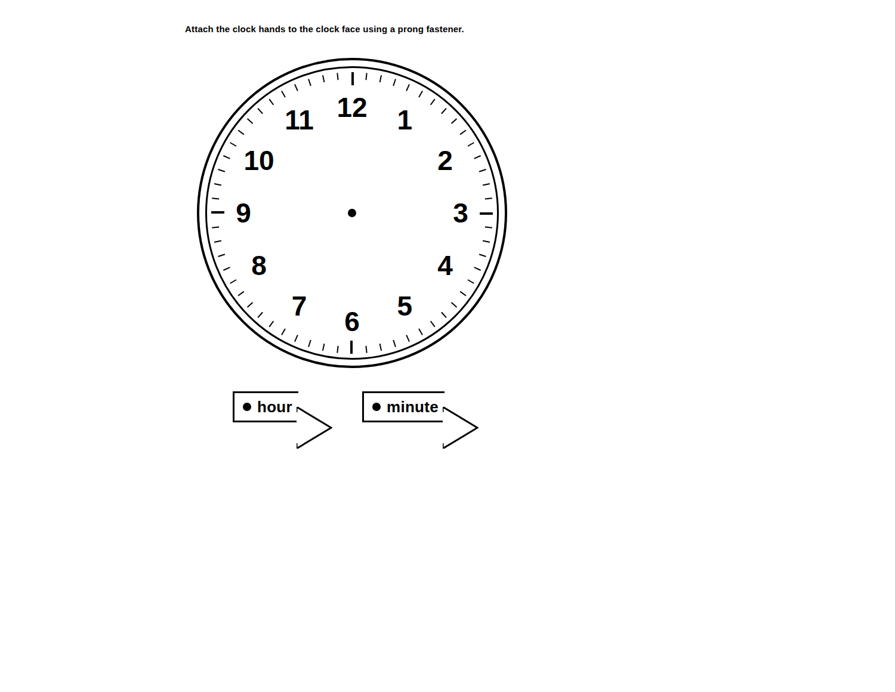Attach the clock hands to the clock face using a prong fastener.
12
1
2
3
4
5
6
7
8
9
10
11
hour
minute